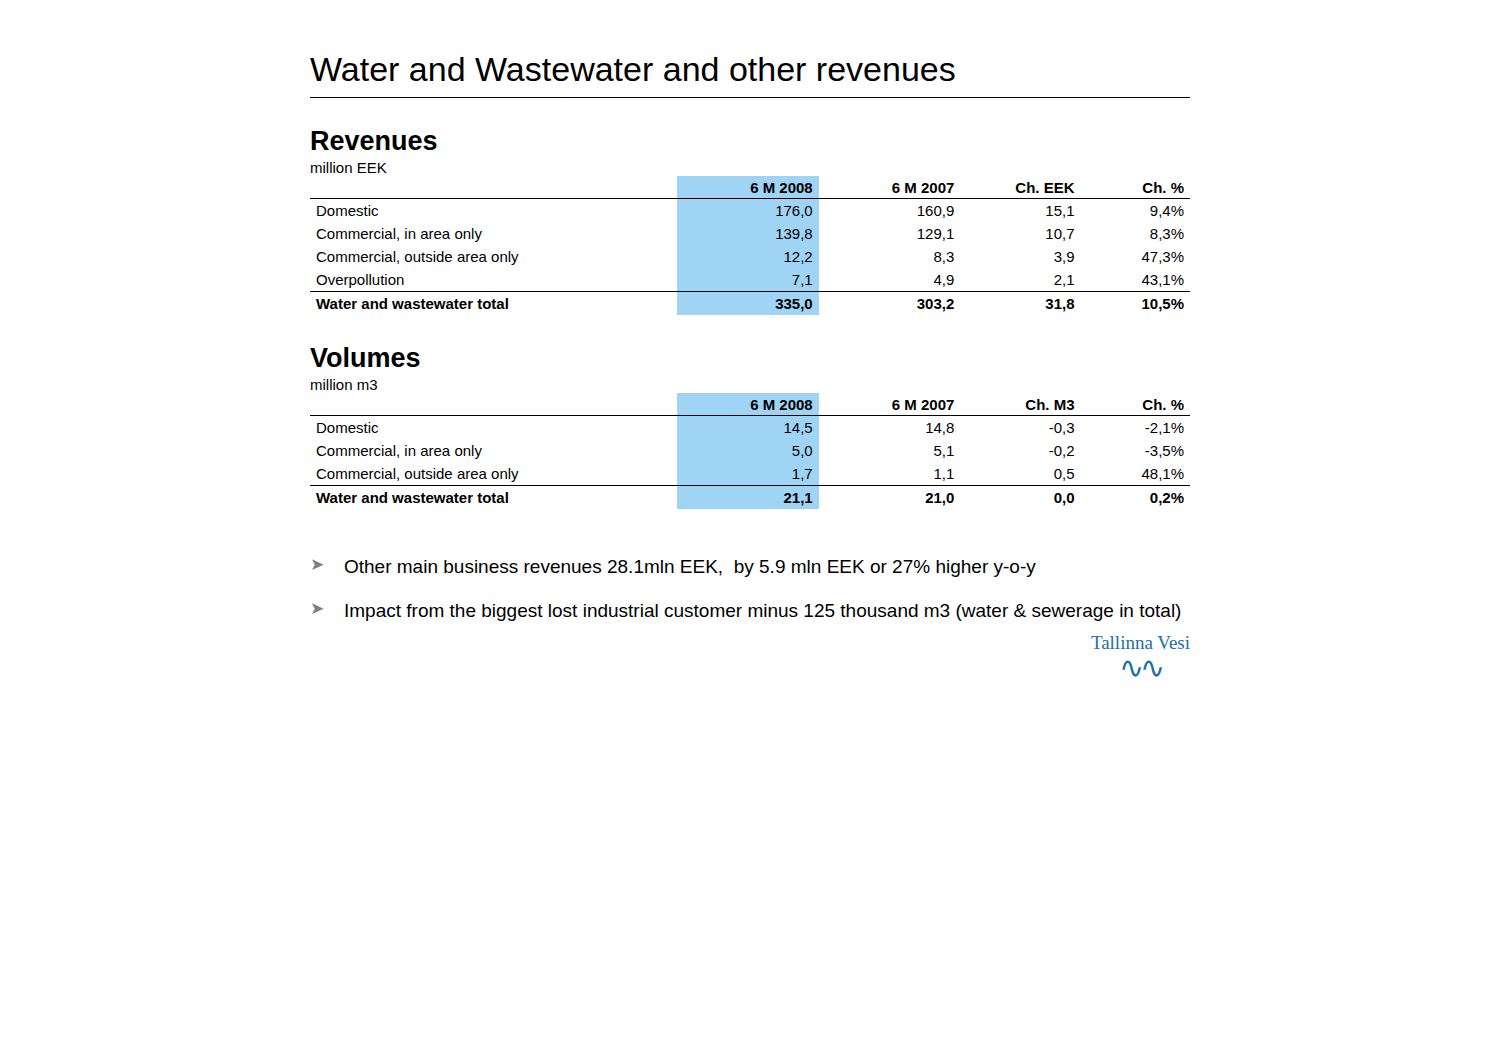Water and Wastewater and other revenues
Revenues
million EEK
| | 6 M 2008 | 6 M 2007 | Ch. EEK | Ch. % |
| --- | --- | --- | --- | --- |
| Domestic | 176,0 | 160,9 | 15,1 | 9,4% |
| Commercial, in area only | 139,8 | 129,1 | 10,7 | 8,3% |
| Commercial, outside area only | 12,2 | 8,3 | 3,9 | 47,3% |
| Overpollution | 7,1 | 4,9 | 2,1 | 43,1% |
| Water and wastewater total | 335,0 | 303,2 | 31,8 | 10,5% |
Volumes
million m3
| | 6 M 2008 | 6 M 2007 | Ch. M3 | Ch. % |
| --- | --- | --- | --- | --- |
| Domestic | 14,5 | 14,8 | -0,3 | -2,1% |
| Commercial, in area only | 5,0 | 5,1 | -0,2 | -3,5% |
| Commercial, outside area only | 1,7 | 1,1 | 0,5 | 48,1% |
| Water and wastewater total | 21,1 | 21,0 | 0,0 | 0,2% |
Other main business revenues 28.1mln EEK, by 5.9 mln EEK or 27% higher y-o-y
Impact from the biggest lost industrial customer minus 125 thousand m3 (water & sewerage in total)
Tallinna Vesi ∿∿